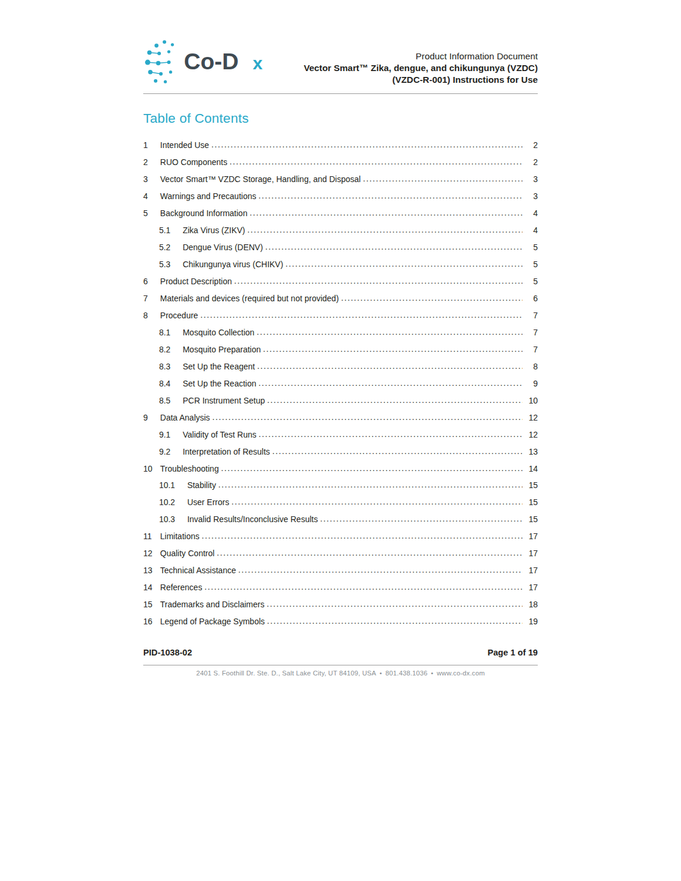Co-D x
Product Information Document
Vector Smart™ Zika, dengue, and chikungunya (VZDC)
(VZDC-R-001) Instructions for Use
Table of Contents
1 Intended Use.......................................................................................................................... 2
2 RUO Components.................................................................................................................. 2
3 Vector Smart™ VZDC Storage, Handling, and Disposal......................................................... 3
4 Warnings and Precautions..................................................................................................... 3
5 Background Information....................................................................................................... 4
5.1 Zika Virus (ZIKV)................................................................................................................. 4
5.2 Dengue Virus (DENV)......................................................................................................... 5
5.3 Chikungunya virus (CHIKV)................................................................................................ 5
6 Product Description.............................................................................................................. 5
7 Materials and devices (required but not provided)............................................................. 6
8 Procedure............................................................................................................................. 7
8.1 Mosquito Collection.......................................................................................................... 7
8.2 Mosquito Preparation........................................................................................................ 7
8.3 Set Up the Reagent............................................................................................................ 8
8.4 Set Up the Reaction........................................................................................................... 9
8.5 PCR Instrument Setup....................................................................................................... 10
9 Data Analysis....................................................................................................................... 12
9.1 Validity of Test Runs.......................................................................................................... 12
9.2 Interpretation of Results.................................................................................................... 13
10 Troubleshooting.................................................................................................................. 14
10.1 Stability......................................................................................................................... 15
10.2 User Errors................................................................................................................... 15
10.3 Invalid Results/Inconclusive Results....................................................................................... 15
11 Limitations......................................................................................................................... 17
12 Quality Control.................................................................................................................... 17
13 Technical Assistance.......................................................................................................... 17
14 References......................................................................................................................... 17
15 Trademarks and Disclaimers.............................................................................................. 18
16 Legend of Package Symbols............................................................................................... 19
PID-1038-02 Page 1 of 19
2401 S. Foothill Dr. Ste. D., Salt Lake City, UT 84109, USA•801.438.1036•www.co-dx.com